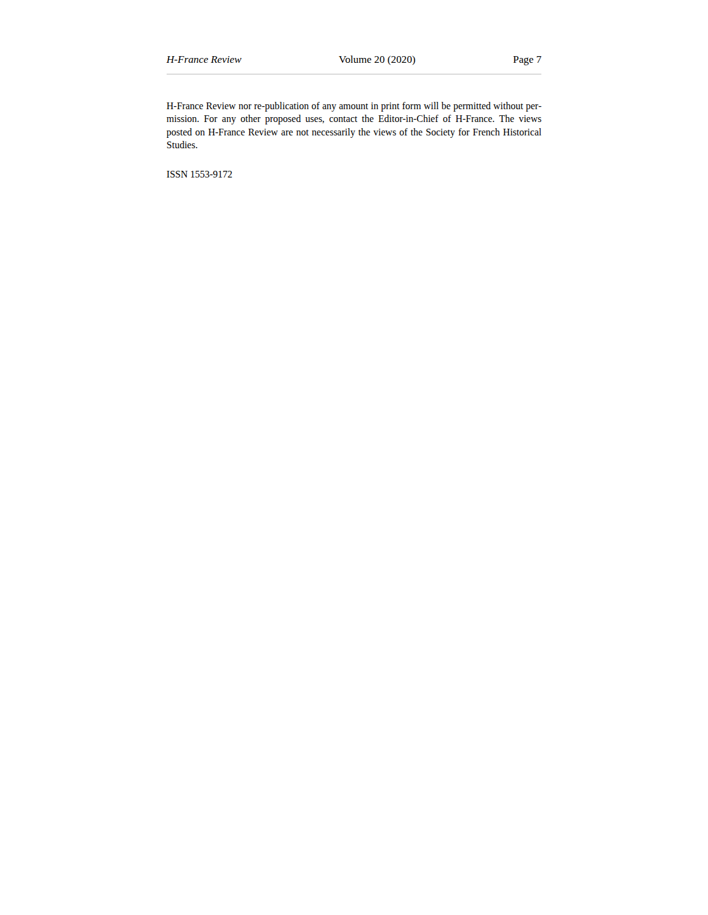H-France Review Volume 20 (2020) Page 7
H-France Review nor re-publication of any amount in print form will be permitted without permission. For any other proposed uses, contact the Editor-in-Chief of H-France. The views posted on H-France Review are not necessarily the views of the Society for French Historical Studies.
ISSN 1553-9172